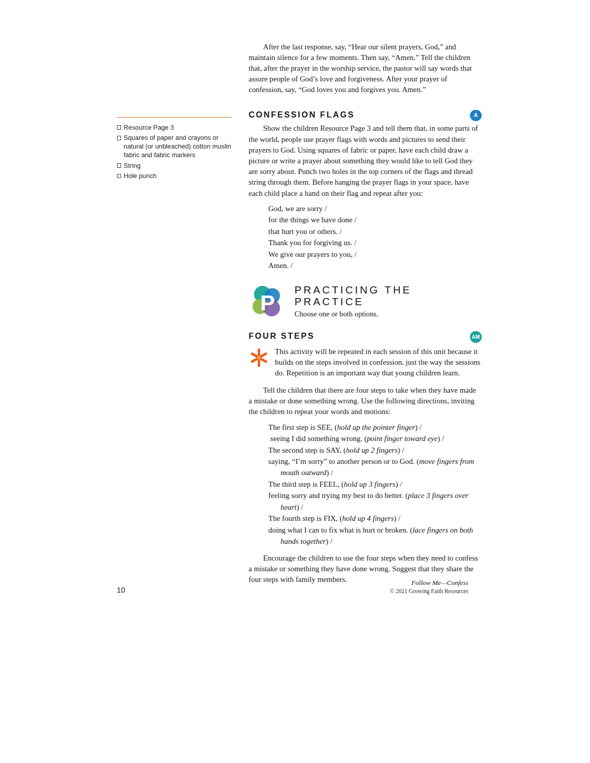Resource Page 3
Squares of paper and crayons or natural (or unbleached) cotton muslin fabric and fabric markers
String
Hole punch
After the last response, say, “Hear our silent prayers, God,” and maintain silence for a few moments. Then say, “Amen.” Tell the children that, after the prayer in the worship service, the pastor will say words that assure people of God’s love and forgiveness. After your prayer of confession, say, “God loves you and forgives you. Amen.”
Confession Flags A
Show the children Resource Page 3 and tell them that, in some parts of the world, people use prayer flags with words and pictures to send their prayers to God. Using squares of fabric or paper, have each child draw a picture or write a prayer about something they would like to tell God they are sorry about. Punch two holes in the top corners of the flags and thread string through them. Before hanging the prayer flags in your space, have each child place a hand on their flag and repeat after you:
God, we are sorry /
for the things we have done /
that hurt you or others. /
Thank you for forgiving us. /
We give our prayers to you, /
Amen. /
P
Practicing the Practice
Choose one or both options.
Four Steps AM
This activity will be repeated in each session of this unit because it builds on the steps involved in confession, just the way the sessions do. Repetition is an important way that young children learn.
Tell the children that there are four steps to take when they have made a mistake or done something wrong. Use the following directions, inviting the children to repeat your words and motions:
The first step is SEE, (hold up the pointer finger) /
seeing I did something wrong. (point finger toward eye) /
The second step is SAY, (hold up 2 fingers) /
saying, “I’m sorry” to another person or to God. (move fingers from mouth outward) /
The third step is FEEL, (hold up 3 fingers) /
feeling sorry and trying my best to do better. (place 3 fingers over heart) /
The fourth step is FIX, (hold up 4 fingers) /
doing what I can to fix what is hurt or broken. (lace fingers on both hands together) /
Encourage the children to use the four steps when they need to confess a mistake or something they have done wrong. Suggest that they share the four steps with family members.
10
Follow Me—Confess
© 2021 Growing Faith Resources